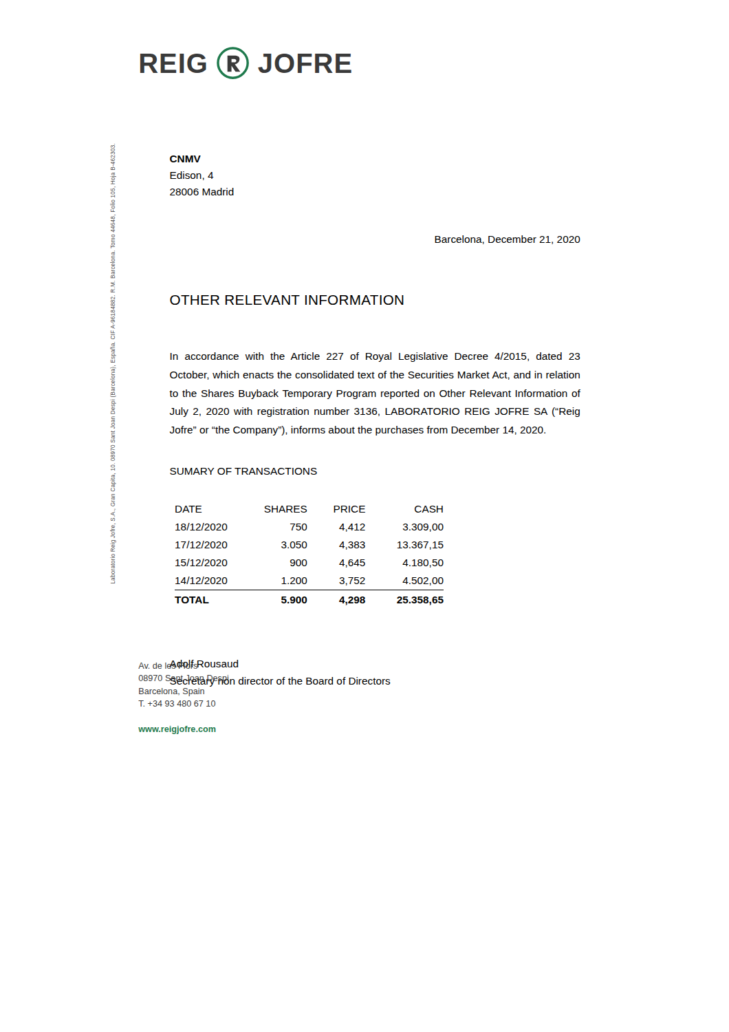REIG JOFRE
Laboratorio Reig Jofre, S.A., Gran Capita, 10. 08970 Sant Joan Despi (Barcelona), España. CIF A-96184882. R.M. Barcelona. Tomo 44648, Folio 105, Hoja B-462303.
CNMV
Edison, 4
28006 Madrid
Barcelona, December 21, 2020
OTHER RELEVANT INFORMATION
In accordance with the Article 227 of Royal Legislative Decree 4/2015, dated 23 October, which enacts the consolidated text of the Securities Market Act, and in relation to the Shares Buyback Temporary Program reported on Other Relevant Information of July 2, 2020 with registration number 3136, LABORATORIO REIG JOFRE SA (“Reig Jofre” or “the Company”), informs about the purchases from December 14, 2020.
SUMARY OF TRANSACTIONS
| DATE | SHARES | PRICE | CASH |
| --- | --- | --- | --- |
| 18/12/2020 | 750 | 4,412 | 3.309,00 |
| 17/12/2020 | 3.050 | 4,383 | 13.367,15 |
| 15/12/2020 | 900 | 4,645 | 4.180,50 |
| 14/12/2020 | 1.200 | 3,752 | 4.502,00 |
| TOTAL | 5.900 | 4,298 | 25.358,65 |
Adolf Rousaud
Secretary non director of the Board of Directors
Av. de les Flors
08970 Sant Joan Despi
Barcelona, Spain
T. +34 93 480 67 10
www.reigjofre.com